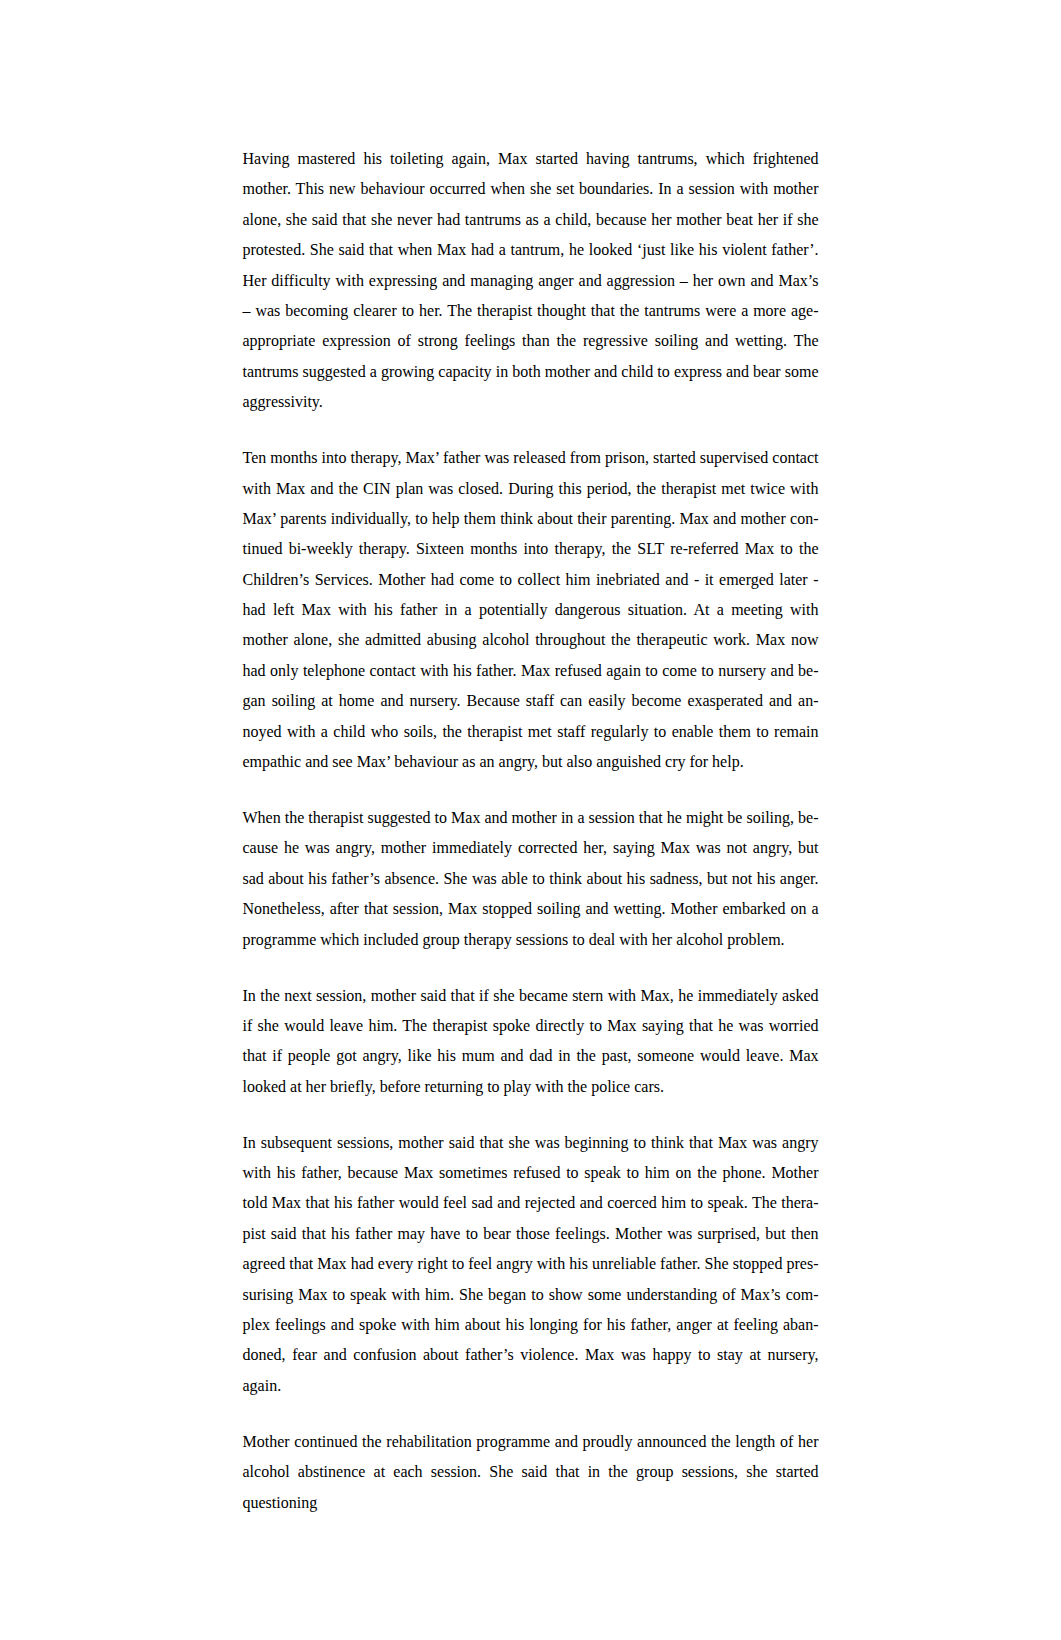Having mastered his toileting again, Max started having tantrums, which frightened mother. This new behaviour occurred when she set boundaries. In a session with mother alone, she said that she never had tantrums as a child, because her mother beat her if she protested. She said that when Max had a tantrum, he looked ‘just like his violent father’. Her difficulty with expressing and managing anger and aggression – her own and Max’s – was becoming clearer to her. The therapist thought that the tantrums were a more age-appropriate expression of strong feelings than the regressive soiling and wetting. The tantrums suggested a growing capacity in both mother and child to express and bear some aggressivity.
Ten months into therapy, Max’ father was released from prison, started supervised contact with Max and the CIN plan was closed. During this period, the therapist met twice with Max’ parents individually, to help them think about their parenting. Max and mother continued bi-weekly therapy. Sixteen months into therapy, the SLT re-referred Max to the Children’s Services. Mother had come to collect him inebriated and - it emerged later - had left Max with his father in a potentially dangerous situation. At a meeting with mother alone, she admitted abusing alcohol throughout the therapeutic work. Max now had only telephone contact with his father. Max refused again to come to nursery and began soiling at home and nursery. Because staff can easily become exasperated and annoyed with a child who soils, the therapist met staff regularly to enable them to remain empathic and see Max’ behaviour as an angry, but also anguished cry for help.
When the therapist suggested to Max and mother in a session that he might be soiling, because he was angry, mother immediately corrected her, saying Max was not angry, but sad about his father’s absence. She was able to think about his sadness, but not his anger. Nonetheless, after that session, Max stopped soiling and wetting. Mother embarked on a programme which included group therapy sessions to deal with her alcohol problem.
In the next session, mother said that if she became stern with Max, he immediately asked if she would leave him. The therapist spoke directly to Max saying that he was worried that if people got angry, like his mum and dad in the past, someone would leave. Max looked at her briefly, before returning to play with the police cars.
In subsequent sessions, mother said that she was beginning to think that Max was angry with his father, because Max sometimes refused to speak to him on the phone. Mother told Max that his father would feel sad and rejected and coerced him to speak. The therapist said that his father may have to bear those feelings. Mother was surprised, but then agreed that Max had every right to feel angry with his unreliable father. She stopped pressurising Max to speak with him. She began to show some understanding of Max’s complex feelings and spoke with him about his longing for his father, anger at feeling abandoned, fear and confusion about father’s violence. Max was happy to stay at nursery, again.
Mother continued the rehabilitation programme and proudly announced the length of her alcohol abstinence at each session. She said that in the group sessions, she started questioning